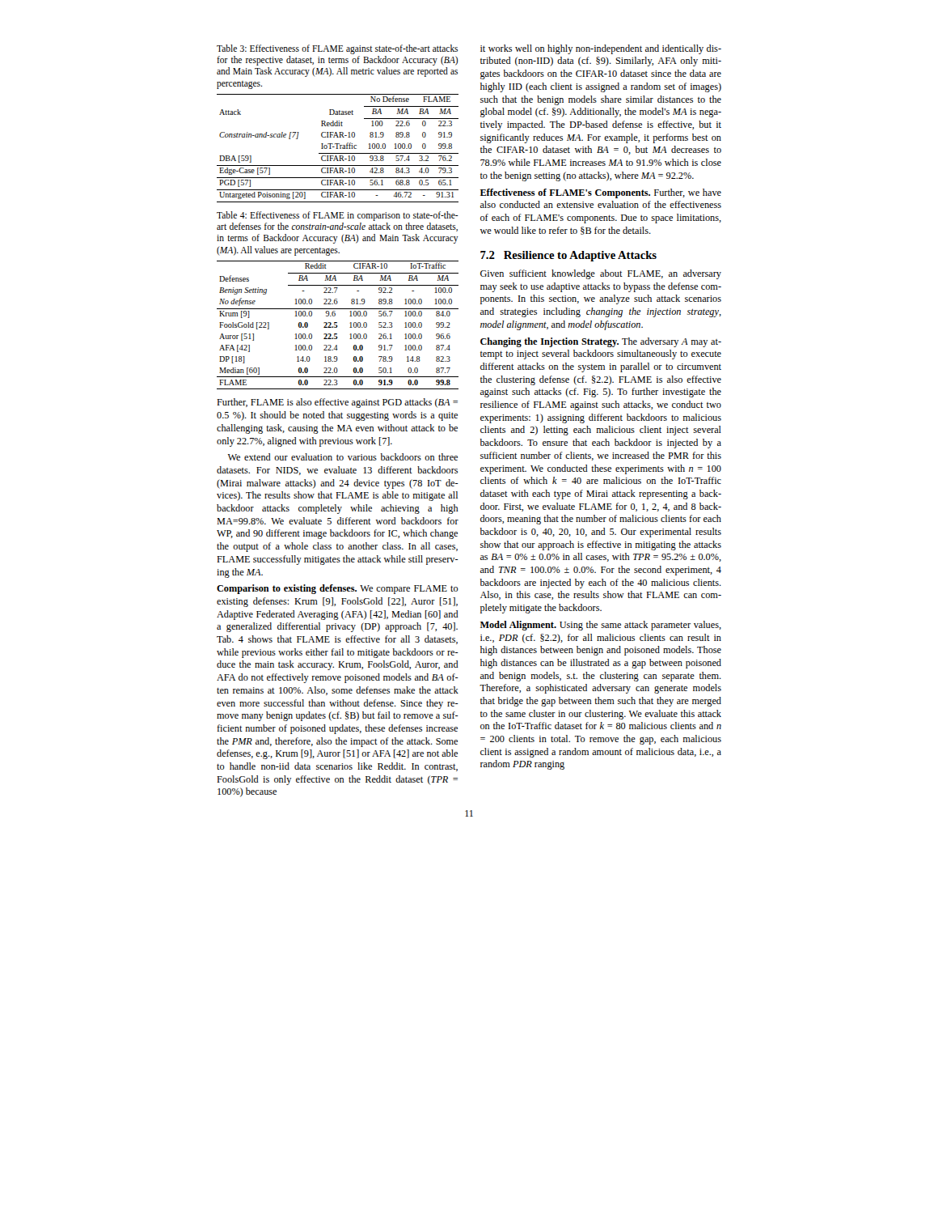Table 3: Effectiveness of FLAME against state-of-the-art attacks for the respective dataset, in terms of Backdoor Accuracy (BA) and Main Task Accuracy (MA). All metric values are reported as percentages.
| Attack | Dataset | No Defense | FLAME |
| BA | MA | BA | MA |
| Constrain-and-scale [7] | Reddit | 100 | 22.6 | 0 | 22.3 |
| CIFAR-10 | 81.9 | 89.8 | 0 | 91.9 |
| IoT-Traffic | 100.0 | 100.0 | 0 | 99.8 |
| DBA [59] | CIFAR-10 | 93.8 | 57.4 | 3.2 | 76.2 |
| Edge-Case [57] | CIFAR-10 | 42.8 | 84.3 | 4.0 | 79.3 |
| PGD [57] | CIFAR-10 | 56.1 | 68.8 | 0.5 | 65.1 |
| Untargeted Poisoning [20] | CIFAR-10 | - | 46.72 | - | 91.31 |
Table 4: Effectiveness of FLAME in comparison to state-of-the-art defenses for the constrain-and-scale attack on three datasets, in terms of Backdoor Accuracy (BA) and Main Task Accuracy (MA). All values are percentages.
| Defenses | Reddit | CIFAR-10 | IoT-Traffic |
| BA | MA | BA | MA | BA | MA |
| Benign Setting | - | 22.7 | - | 92.2 | - | 100.0 |
| No defense | 100.0 | 22.6 | 81.9 | 89.8 | 100.0 | 100.0 |
| Krum [9] | 100.0 | 9.6 | 100.0 | 56.7 | 100.0 | 84.0 |
| FoolsGold [22] | 0.0 | 22.5 | 100.0 | 52.3 | 100.0 | 99.2 |
| Auror [51] | 100.0 | 22.5 | 100.0 | 26.1 | 100.0 | 96.6 |
| AFA [42] | 100.0 | 22.4 | 0.0 | 91.7 | 100.0 | 87.4 |
| DP [18] | 14.0 | 18.9 | 0.0 | 78.9 | 14.8 | 82.3 |
| Median [60] | 0.0 | 22.0 | 0.0 | 50.1 | 0.0 | 87.7 |
| FLAME | 0.0 | 22.3 | 0.0 | 91.9 | 0.0 | 99.8 |
Further, FLAME is also effective against PGD attacks (BA = 0.5 %). It should be noted that suggesting words is a quite challenging task, causing the MA even without attack to be only 22.7%, aligned with previous work [7].
We extend our evaluation to various backdoors on three datasets. For NIDS, we evaluate 13 different backdoors (Mirai malware attacks) and 24 device types (78 IoT devices). The results show that FLAME is able to mitigate all backdoor attacks completely while achieving a high MA=99.8%. We evaluate 5 different word backdoors for WP, and 90 different image backdoors for IC, which change the output of a whole class to another class. In all cases, FLAME successfully mitigates the attack while still preserving the MA.
Comparison to existing defenses. We compare FLAME to existing defenses: Krum [9], FoolsGold [22], Auror [51], Adaptive Federated Averaging (AFA) [42], Median [60] and a generalized differential privacy (DP) approach [7, 40]. Tab. 4 shows that FLAME is effective for all 3 datasets, while previous works either fail to mitigate backdoors or reduce the main task accuracy. Krum, FoolsGold, Auror, and AFA do not effectively remove poisoned models and BA often remains at 100%. Also, some defenses make the attack even more successful than without defense. Since they remove many benign updates (cf. §B) but fail to remove a sufficient number of poisoned updates, these defenses increase the PMR and, therefore, also the impact of the attack. Some defenses, e.g., Krum [9], Auror [51] or AFA [42] are not able to handle non-iid data scenarios like Reddit. In contrast, FoolsGold is only effective on the Reddit dataset (TPR = 100%) because
it works well on highly non-independent and identically distributed (non-IID) data (cf. §9). Similarly, AFA only mitigates backdoors on the CIFAR-10 dataset since the data are highly IID (each client is assigned a random set of images) such that the benign models share similar distances to the global model (cf. §9). Additionally, the model's MA is negatively impacted. The DP-based defense is effective, but it significantly reduces MA. For example, it performs best on the CIFAR-10 dataset with BA = 0, but MA decreases to 78.9% while FLAME increases MA to 91.9% which is close to the benign setting (no attacks), where MA = 92.2%.
Effectiveness of FLAME's Components. Further, we have also conducted an extensive evaluation of the effectiveness of each of FLAME's components. Due to space limitations, we would like to refer to §B for the details.
7.2 Resilience to Adaptive Attacks
Given sufficient knowledge about FLAME, an adversary may seek to use adaptive attacks to bypass the defense components. In this section, we analyze such attack scenarios and strategies including changing the injection strategy, model alignment, and model obfuscation.
Changing the Injection Strategy. The adversary A may attempt to inject several backdoors simultaneously to execute different attacks on the system in parallel or to circumvent the clustering defense (cf. §2.2). FLAME is also effective against such attacks (cf. Fig. 5). To further investigate the resilience of FLAME against such attacks, we conduct two experiments: 1) assigning different backdoors to malicious clients and 2) letting each malicious client inject several backdoors. To ensure that each backdoor is injected by a sufficient number of clients, we increased the PMR for this experiment. We conducted these experiments with n = 100 clients of which k = 40 are malicious on the IoT-Traffic dataset with each type of Mirai attack representing a backdoor. First, we evaluate FLAME for 0, 1, 2, 4, and 8 backdoors, meaning that the number of malicious clients for each backdoor is 0, 40, 20, 10, and 5. Our experimental results show that our approach is effective in mitigating the attacks as BA = 0% ± 0.0% in all cases, with TPR = 95.2% ± 0.0%, and TNR = 100.0% ± 0.0%. For the second experiment, 4 backdoors are injected by each of the 40 malicious clients. Also, in this case, the results show that FLAME can completely mitigate the backdoors.
Model Alignment. Using the same attack parameter values, i.e., PDR (cf. §2.2), for all malicious clients can result in high distances between benign and poisoned models. Those high distances can be illustrated as a gap between poisoned and benign models, s.t. the clustering can separate them. Therefore, a sophisticated adversary can generate models that bridge the gap between them such that they are merged to the same cluster in our clustering. We evaluate this attack on the IoT-Traffic dataset for k = 80 malicious clients and n = 200 clients in total. To remove the gap, each malicious client is assigned a random amount of malicious data, i.e., a random PDR ranging
11